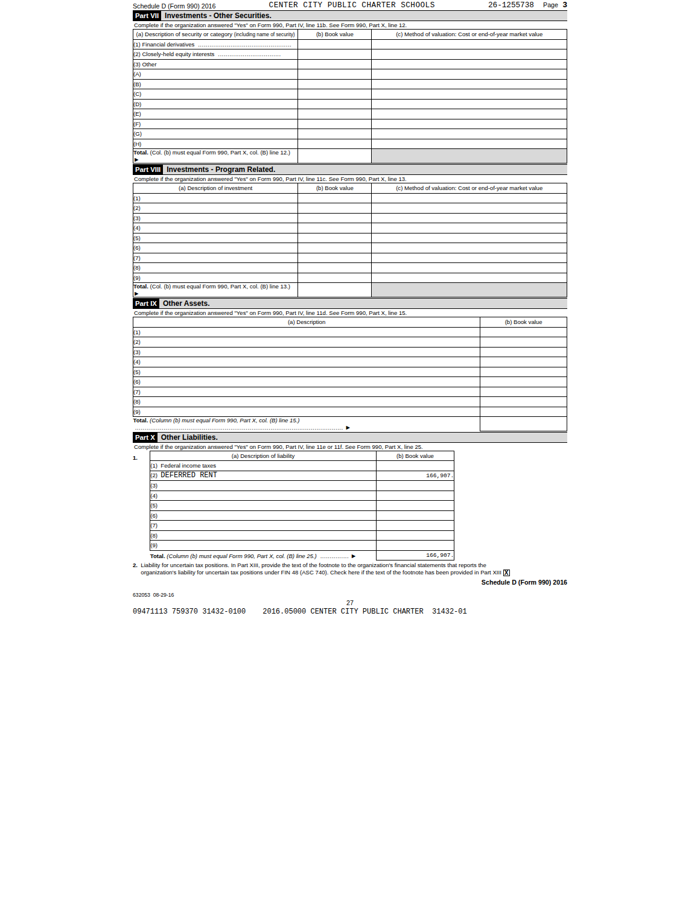Schedule D (Form 990) 2016
CENTER CITY PUBLIC CHARTER SCHOOLS
26-1255738 Page 3
Part VII
Investments - Other Securities.
Complete if the organization answered "Yes" on Form 990, Part IV, line 11b. See Form 990, Part X, line 12.
| (a) Description of security or category (including name of security) | (b) Book value | (c) Method of valuation: Cost or end-of-year market value |
| --- | --- | --- |
| (1) Financial derivatives ................................................. | | |
| (2) Closely-held equity interests ................................. | | |
| (3) Other | | |
| (A) | | |
| (B) | | |
| (C) | | |
| (D) | | |
| (E) | | |
| (F) | | |
| (G) | | |
| (H) | | |
| Total. (Col. (b) must equal Form 990, Part X, col. (B) line 12.) ► | | |
Part VIII
Investments - Program Related.
Complete if the organization answered "Yes" on Form 990, Part IV, line 11c. See Form 990, Part X, line 13.
| (a) Description of investment | (b) Book value | (c) Method of valuation: Cost or end-of-year market value |
| --- | --- | --- |
| (1) | | |
| (2) | | |
| (3) | | |
| (4) | | |
| (5) | | |
| (6) | | |
| (7) | | |
| (8) | | |
| (9) | | |
| Total. (Col. (b) must equal Form 990, Part X, col. (B) line 13.) ► | | |
Part IX
Other Assets.
Complete if the organization answered "Yes" on Form 990, Part IV, line 11d. See Form 990, Part X, line 15.
| (a) Description | (b) Book value |
| --- | --- |
| (1) | |
| (2) | |
| (3) | |
| (4) | |
| (5) | |
| (6) | |
| (7) | |
| (8) | |
| (9) | |
| Total. (Column (b) must equal Form 990, Part X, col. (B) line 15.) ............................................................................................................. ► | |
Part X
Other Liabilities.
Complete if the organization answered "Yes" on Form 990, Part IV, line 11e or 11f. See Form 990, Part X, line 25.
| 1. | (a) Description of liability | (b) Book value | |
| | (1) Federal income taxes | | |
| | (2) DEFERRED RENT | 166,907. | |
| | (3) | | |
| | (4) | | |
| | (5) | | |
| | (6) | | |
| | (7) | | |
| | (8) | | |
| | (9) | | |
| | Total. (Column (b) must equal Form 990, Part X, col. (B) line 25.) ............... ► | 166,907. | |
2. Liability for uncertain tax positions. In Part XIII, provide the text of the footnote to the organization's financial statements that reports the
organization's liability for uncertain tax positions under FIN 48 (ASC 740). Check here if the text of the footnote has been provided in Part XIII X
Schedule D (Form 990) 2016
632053 08-29-16
27
09471113 759370 31432-0100 2016.05000 CENTER CITY PUBLIC CHARTER 31432-01